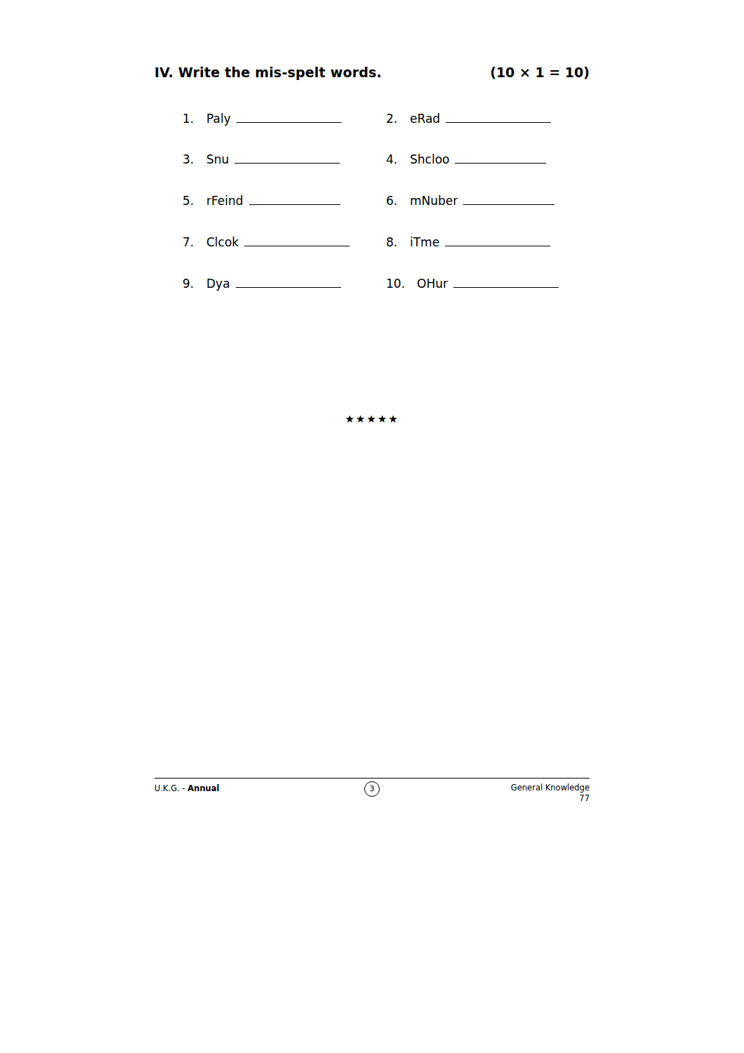IV. Write the mis-spelt words. (10 × 1 = 10)
1. Paly 2. eRad
3. Snu 4. Shcloo
5. rFeind 6. mNuber
7. Clcok 8. iTme
9. Dya 10. OHur
★★★★★
U.K.G. - Annual
3
General Knowledge
77